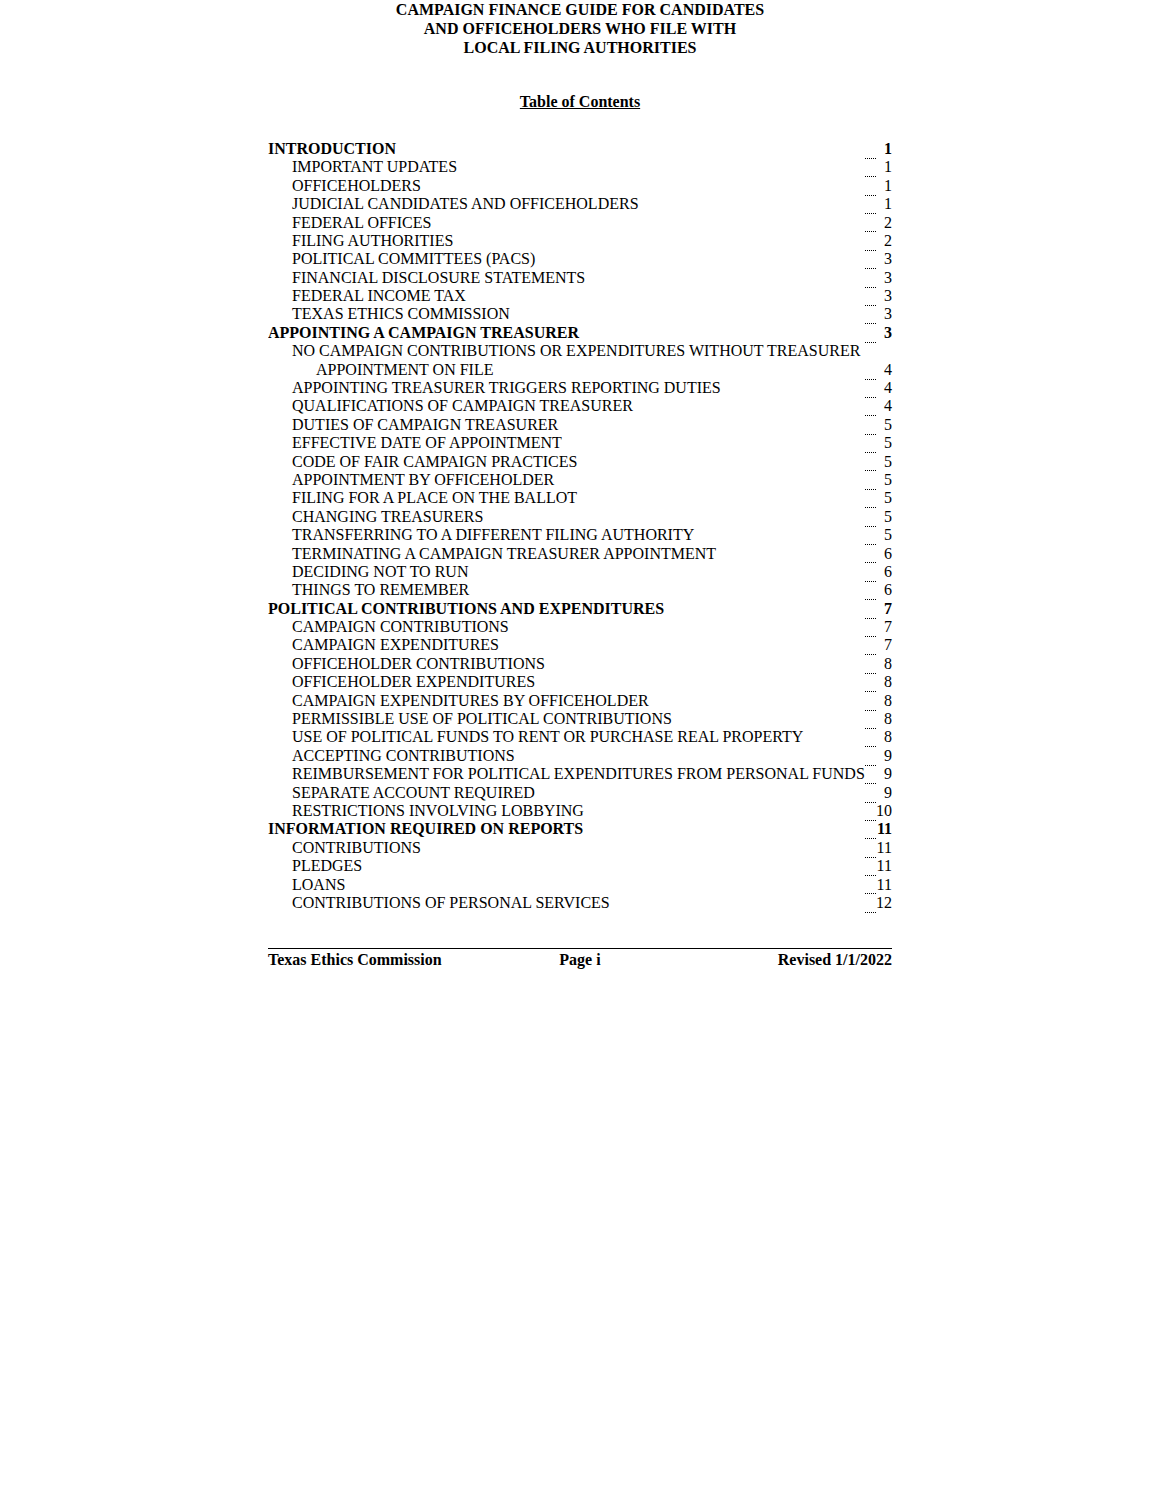Campaign Finance Guide for Candidates
and Officeholders Who File With
Local Filing Authorities
Table of Contents
| INTRODUCTION | | 1 |
| IMPORTANT UPDATES | | 1 |
| OFFICEHOLDERS | | 1 |
| JUDICIAL CANDIDATES AND OFFICEHOLDERS | | 1 |
| FEDERAL OFFICES | | 2 |
| FILING AUTHORITIES | | 2 |
| POLITICAL COMMITTEES (PACS) | | 3 |
| FINANCIAL DISCLOSURE STATEMENTS | | 3 |
| FEDERAL INCOME TAX | | 3 |
| TEXAS ETHICS COMMISSION | | 3 |
| APPOINTING A CAMPAIGN TREASURER | | 3 |
| NO CAMPAIGN CONTRIBUTIONS OR EXPENDITURES WITHOUT TREASURER | | |
| APPOINTMENT ON FILE | | 4 |
| APPOINTING TREASURER TRIGGERS REPORTING DUTIES | | 4 |
| QUALIFICATIONS OF CAMPAIGN TREASURER | | 4 |
| DUTIES OF CAMPAIGN TREASURER | | 5 |
| EFFECTIVE DATE OF APPOINTMENT | | 5 |
| CODE OF FAIR CAMPAIGN PRACTICES | | 5 |
| APPOINTMENT BY OFFICEHOLDER | | 5 |
| FILING FOR A PLACE ON THE BALLOT | | 5 |
| CHANGING TREASURERS | | 5 |
| TRANSFERRING TO A DIFFERENT FILING AUTHORITY | | 5 |
| TERMINATING A CAMPAIGN TREASURER APPOINTMENT | | 6 |
| DECIDING NOT TO RUN | | 6 |
| THINGS TO REMEMBER | | 6 |
| POLITICAL CONTRIBUTIONS AND EXPENDITURES | | 7 |
| CAMPAIGN CONTRIBUTIONS | | 7 |
| CAMPAIGN EXPENDITURES | | 7 |
| OFFICEHOLDER CONTRIBUTIONS | | 8 |
| OFFICEHOLDER EXPENDITURES | | 8 |
| CAMPAIGN EXPENDITURES BY OFFICEHOLDER | | 8 |
| PERMISSIBLE USE OF POLITICAL CONTRIBUTIONS | | 8 |
| USE OF POLITICAL FUNDS TO RENT OR PURCHASE REAL PROPERTY | | 8 |
| ACCEPTING CONTRIBUTIONS | | 9 |
| REIMBURSEMENT FOR POLITICAL EXPENDITURES FROM PERSONAL FUNDS | | 9 |
| SEPARATE ACCOUNT REQUIRED | | 9 |
| RESTRICTIONS INVOLVING LOBBYING | | 10 |
| INFORMATION REQUIRED ON REPORTS | | 11 |
| CONTRIBUTIONS | | 11 |
| PLEDGES | | 11 |
| LOANS | | 11 |
| CONTRIBUTIONS OF PERSONAL SERVICES | | 12 |
Texas Ethics Commission Page i Revised 1/1/2022